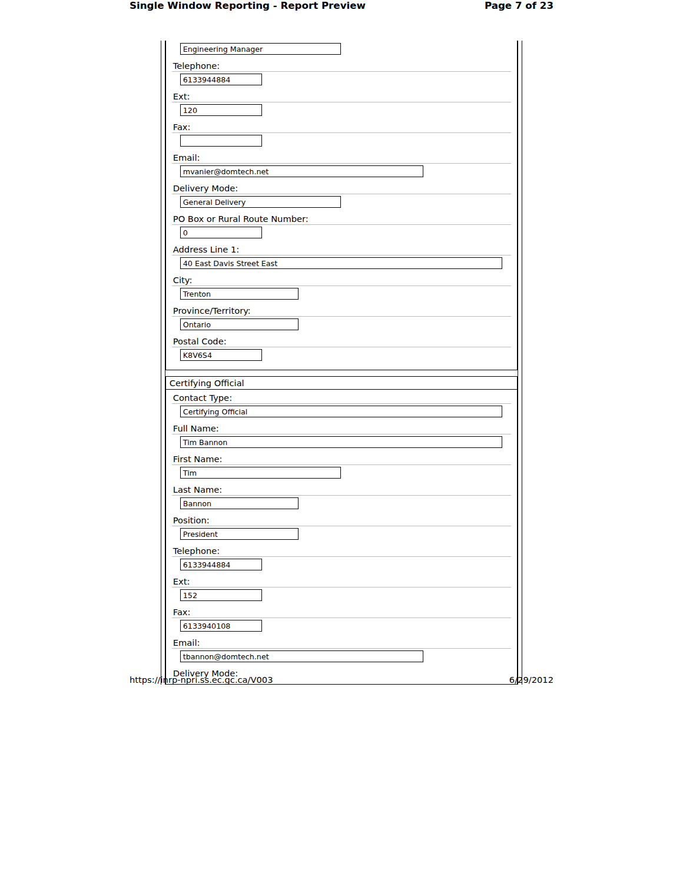Single Window Reporting - Report Preview
Page 7 of 23
Engineering Manager
Telephone: 6133944884
Ext: 120
Fax:
Email: mvanier@domtech.net
Delivery Mode: General Delivery
PO Box or Rural Route Number: 0
Address Line 1: 40 East Davis Street East
City: Trenton
Province/Territory: Ontario
Postal Code: K8V6S4
Certifying Official
Contact Type: Certifying Official
Full Name: Tim Bannon
First Name: Tim
Last Name: Bannon
Position: President
Telephone: 6133944884
Ext: 152
Fax: 6133940108
Email: tbannon@domtech.net
Delivery Mode:
https://inrp-npri.ss.ec.gc.ca/V003
6/29/2012